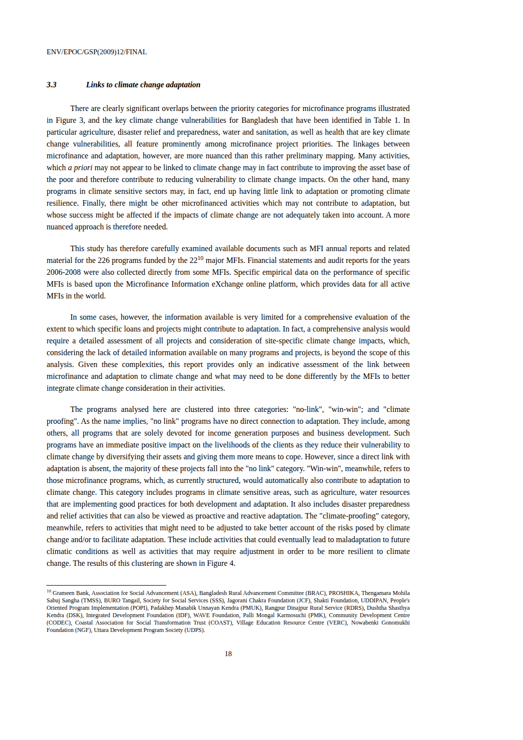ENV/EPOC/GSP(2009)12/FINAL
3.3 Links to climate change adaptation
There are clearly significant overlaps between the priority categories for microfinance programs illustrated in Figure 3, and the key climate change vulnerabilities for Bangladesh that have been identified in Table 1. In particular agriculture, disaster relief and preparedness, water and sanitation, as well as health that are key climate change vulnerabilities, all feature prominently among microfinance project priorities. The linkages between microfinance and adaptation, however, are more nuanced than this rather preliminary mapping. Many activities, which a priori may not appear to be linked to climate change may in fact contribute to improving the asset base of the poor and therefore contribute to reducing vulnerability to climate change impacts. On the other hand, many programs in climate sensitive sectors may, in fact, end up having little link to adaptation or promoting climate resilience. Finally, there might be other microfinanced activities which may not contribute to adaptation, but whose success might be affected if the impacts of climate change are not adequately taken into account. A more nuanced approach is therefore needed.
This study has therefore carefully examined available documents such as MFI annual reports and related material for the 226 programs funded by the 2210 major MFIs. Financial statements and audit reports for the years 2006-2008 were also collected directly from some MFIs. Specific empirical data on the performance of specific MFIs is based upon the Microfinance Information eXchange online platform, which provides data for all active MFIs in the world.
In some cases, however, the information available is very limited for a comprehensive evaluation of the extent to which specific loans and projects might contribute to adaptation. In fact, a comprehensive analysis would require a detailed assessment of all projects and consideration of site-specific climate change impacts, which, considering the lack of detailed information available on many programs and projects, is beyond the scope of this analysis. Given these complexities, this report provides only an indicative assessment of the link between microfinance and adaptation to climate change and what may need to be done differently by the MFIs to better integrate climate change consideration in their activities.
The programs analysed here are clustered into three categories: "no-link", "win-win"; and "climate proofing". As the name implies, "no link" programs have no direct connection to adaptation. They include, among others, all programs that are solely devoted for income generation purposes and business development. Such programs have an immediate positive impact on the livelihoods of the clients as they reduce their vulnerability to climate change by diversifying their assets and giving them more means to cope. However, since a direct link with adaptation is absent, the majority of these projects fall into the "no link" category. "Win-win", meanwhile, refers to those microfinance programs, which, as currently structured, would automatically also contribute to adaptation to climate change. This category includes programs in climate sensitive areas, such as agriculture, water resources that are implementing good practices for both development and adaptation. It also includes disaster preparedness and relief activities that can also be viewed as proactive and reactive adaptation. The "climate-proofing" category, meanwhile, refers to activities that might need to be adjusted to take better account of the risks posed by climate change and/or to facilitate adaptation. These include activities that could eventually lead to maladaptation to future climatic conditions as well as activities that may require adjustment in order to be more resilient to climate change. The results of this clustering are shown in Figure 4.
10 Grameen Bank, Association for Social Advancement (ASA), Bangladesh Rural Advancement Committee (BRAC), PROSHIKA, Thengamara Mohila Sabuj Sangha (TMSS), BURO Tangail, Society for Social Services (SSS), Jagorani Chakra Foundation (JCF), Shakti Foundation, UDDIPAN, People's Oriented Program Implementation (POPI), Padakhep Manabik Unnayan Kendra (PMUK), Rangpur Dinajpur Rural Service (RDRS), Dushtha Shasthya Kendra (DSK), Integrated Development Foundation (IDF), WAVE Foundation, Palli Mongal Karmosuchi (PMK), Community Development Centre (CODEC), Coastal Association for Social Transformation Trust (COAST), Village Education Resource Centre (VERC), Nowabenki Gonomukhi Foundation (NGF), Uttara Development Program Society (UDPS).
18